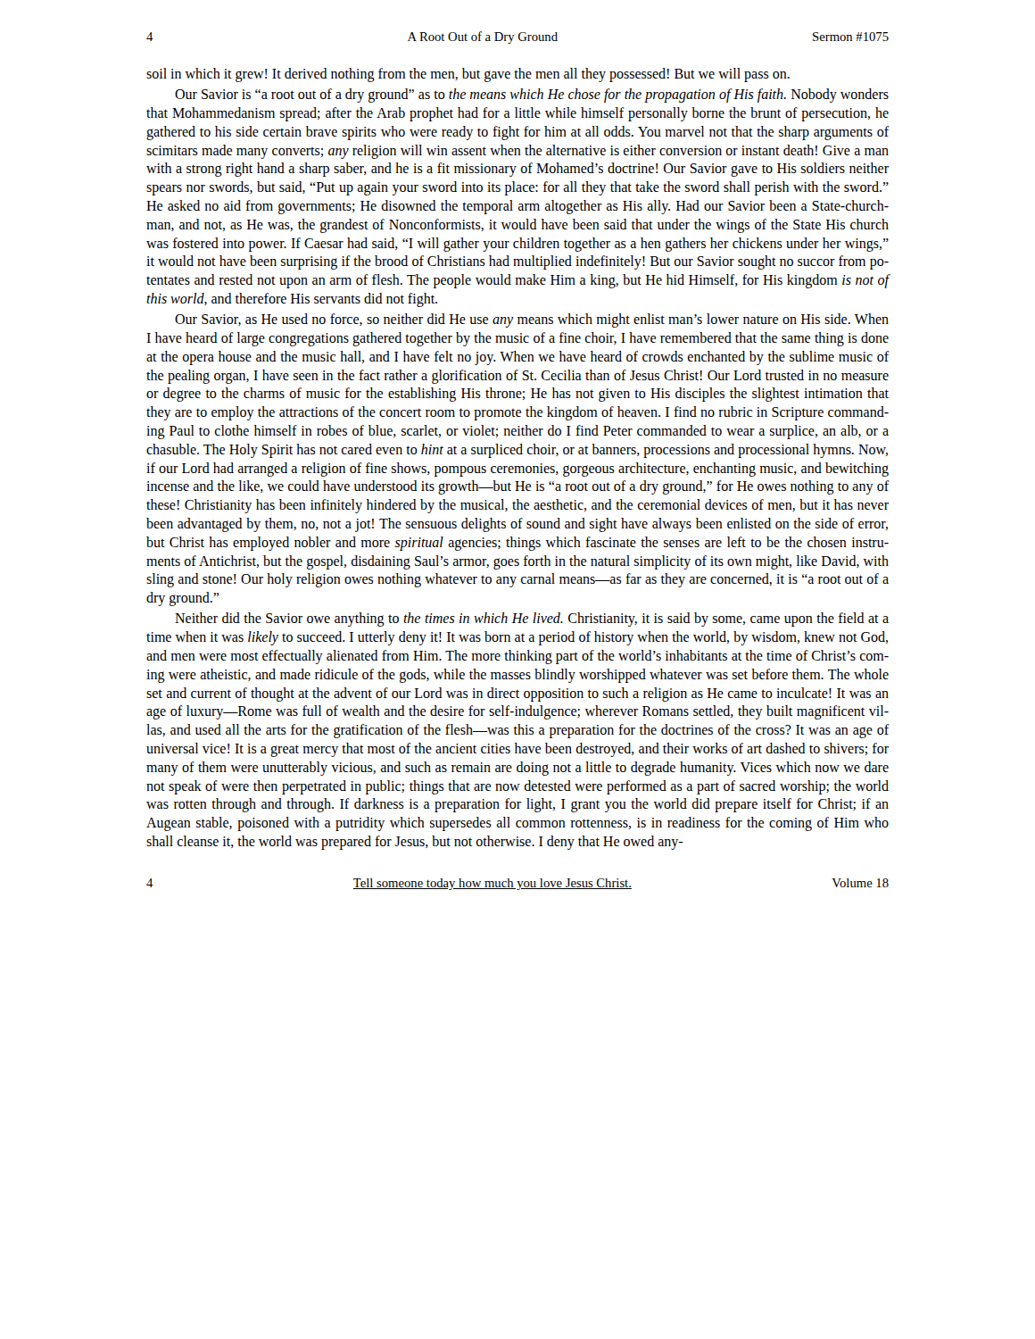4 A Root Out of a Dry Ground Sermon #1075
soil in which it grew! It derived nothing from the men, but gave the men all they possessed! But we will pass on.
Our Savior is “a root out of a dry ground” as to the means which He chose for the propagation of His faith. Nobody wonders that Mohammedanism spread; after the Arab prophet had for a little while himself personally borne the brunt of persecution, he gathered to his side certain brave spirits who were ready to fight for him at all odds. You marvel not that the sharp arguments of scimitars made many converts; any religion will win assent when the alternative is either conversion or instant death! Give a man with a strong right hand a sharp saber, and he is a fit missionary of Mohamed’s doctrine! Our Savior gave to His soldiers neither spears nor swords, but said, “Put up again your sword into its place: for all they that take the sword shall perish with the sword.” He asked no aid from governments; He disowned the temporal arm altogether as His ally. Had our Savior been a State-churchman, and not, as He was, the grandest of Nonconformists, it would have been said that under the wings of the State His church was fostered into power. If Caesar had said, “I will gather your children together as a hen gathers her chickens under her wings,” it would not have been surprising if the brood of Christians had multiplied indefinitely! But our Savior sought no succor from potentates and rested not upon an arm of flesh. The people would make Him a king, but He hid Himself, for His kingdom is not of this world, and therefore His servants did not fight.
Our Savior, as He used no force, so neither did He use any means which might enlist man’s lower nature on His side. When I have heard of large congregations gathered together by the music of a fine choir, I have remembered that the same thing is done at the opera house and the music hall, and I have felt no joy. When we have heard of crowds enchanted by the sublime music of the pealing organ, I have seen in the fact rather a glorification of St. Cecilia than of Jesus Christ! Our Lord trusted in no measure or degree to the charms of music for the establishing His throne; He has not given to His disciples the slightest intimation that they are to employ the attractions of the concert room to promote the kingdom of heaven. I find no rubric in Scripture commanding Paul to clothe himself in robes of blue, scarlet, or violet; neither do I find Peter commanded to wear a surplice, an alb, or a chasuble. The Holy Spirit has not cared even to hint at a surpliced choir, or at banners, processions and processional hymns. Now, if our Lord had arranged a religion of fine shows, pompous ceremonies, gorgeous architecture, enchanting music, and bewitching incense and the like, we could have understood its growth—but He is “a root out of a dry ground,” for He owes nothing to any of these! Christianity has been infinitely hindered by the musical, the aesthetic, and the ceremonial devices of men, but it has never been advantaged by them, no, not a jot! The sensuous delights of sound and sight have always been enlisted on the side of error, but Christ has employed nobler and more spiritual agencies; things which fascinate the senses are left to be the chosen instruments of Antichrist, but the gospel, disdaining Saul’s armor, goes forth in the natural simplicity of its own might, like David, with sling and stone! Our holy religion owes nothing whatever to any carnal means—as far as they are concerned, it is “a root out of a dry ground.”
Neither did the Savior owe anything to the times in which He lived. Christianity, it is said by some, came upon the field at a time when it was likely to succeed. I utterly deny it! It was born at a period of history when the world, by wisdom, knew not God, and men were most effectually alienated from Him. The more thinking part of the world’s inhabitants at the time of Christ’s coming were atheistic, and made ridicule of the gods, while the masses blindly worshipped whatever was set before them. The whole set and current of thought at the advent of our Lord was in direct opposition to such a religion as He came to inculcate! It was an age of luxury—Rome was full of wealth and the desire for self-indulgence; wherever Romans settled, they built magnificent villas, and used all the arts for the gratification of the flesh—was this a preparation for the doctrines of the cross? It was an age of universal vice! It is a great mercy that most of the ancient cities have been destroyed, and their works of art dashed to shivers; for many of them were unutterably vicious, and such as remain are doing not a little to degrade humanity. Vices which now we dare not speak of were then perpetrated in public; things that are now detested were performed as a part of sacred worship; the world was rotten through and through. If darkness is a preparation for light, I grant you the world did prepare itself for Christ; if an Augean stable, poisoned with a putridity which supersedes all common rottenness, is in readiness for the coming of Him who shall cleanse it, the world was prepared for Jesus, but not otherwise. I deny that He owed any-
4 Tell someone today how much you love Jesus Christ. Volume 18